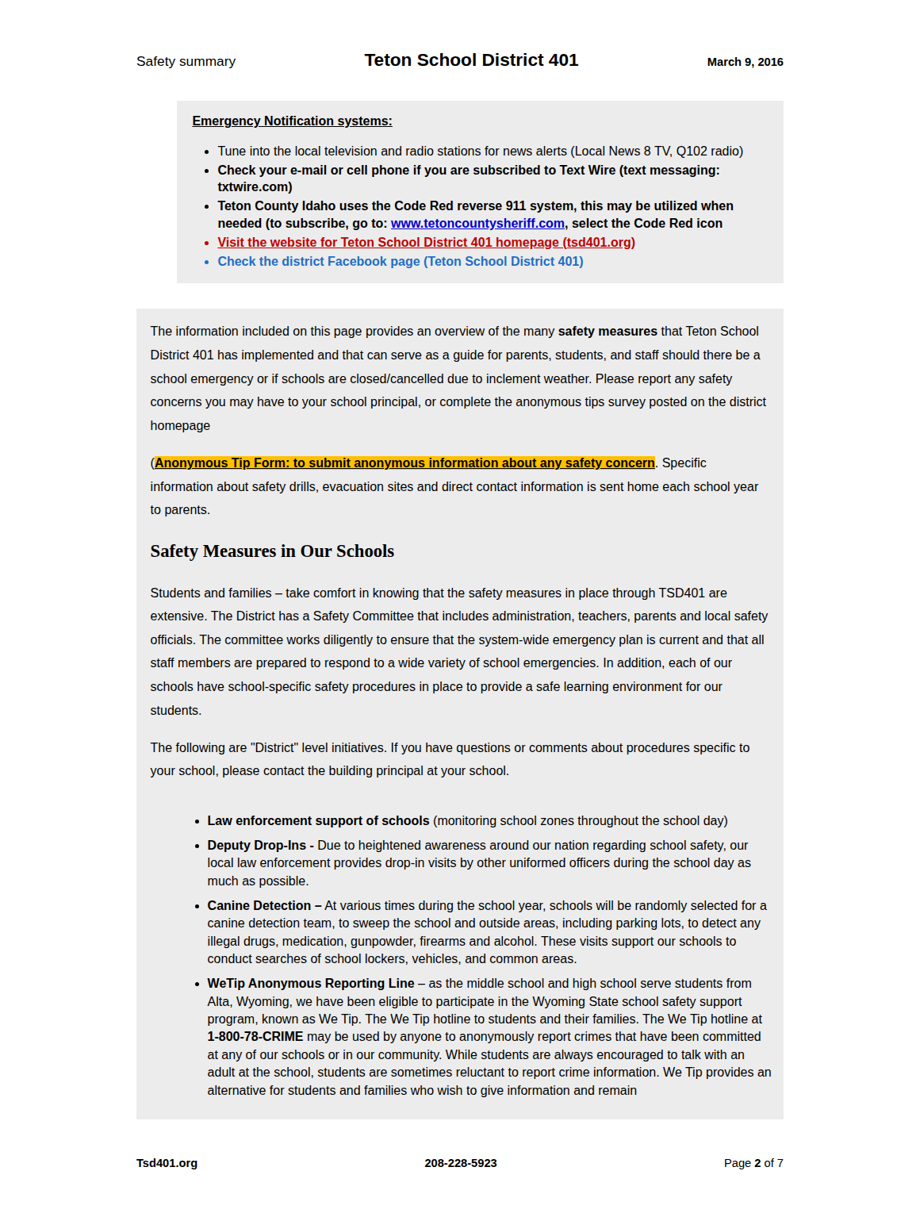Safety summary
Teton School District 401
March 9, 2016
Emergency Notification systems:
Tune into the local television and radio stations for news alerts (Local News 8 TV, Q102 radio)
Check your e-mail or cell phone if you are subscribed to Text Wire (text messaging: txtwire.com)
Teton County Idaho uses the Code Red reverse 911 system, this may be utilized when needed (to subscribe, go to: www.tetoncountysheriff.com, select the Code Red icon
Visit the website for Teton School District 401 homepage (tsd401.org)
Check the district Facebook page (Teton School District 401)
The information included on this page provides an overview of the many safety measures that Teton School District 401 has implemented and that can serve as a guide for parents, students, and staff should there be a school emergency or if schools are closed/cancelled due to inclement weather. Please report any safety concerns you may have to your school principal, or complete the anonymous tips survey posted on the district homepage
(Anonymous Tip Form: to submit anonymous information about any safety concern. Specific information about safety drills, evacuation sites and direct contact information is sent home each school year to parents.
Safety Measures in Our Schools
Students and families – take comfort in knowing that the safety measures in place through TSD401 are extensive. The District has a Safety Committee that includes administration, teachers, parents and local safety officials. The committee works diligently to ensure that the system-wide emergency plan is current and that all staff members are prepared to respond to a wide variety of school emergencies. In addition, each of our schools have school-specific safety procedures in place to provide a safe learning environment for our students.
The following are "District" level initiatives. If you have questions or comments about procedures specific to your school, please contact the building principal at your school.
Law enforcement support of schools (monitoring school zones throughout the school day)
Deputy Drop-Ins - Due to heightened awareness around our nation regarding school safety, our local law enforcement provides drop-in visits by other uniformed officers during the school day as much as possible.
Canine Detection – At various times during the school year, schools will be randomly selected for a canine detection team, to sweep the school and outside areas, including parking lots, to detect any illegal drugs, medication, gunpowder, firearms and alcohol. These visits support our schools to conduct searches of school lockers, vehicles, and common areas.
WeTip Anonymous Reporting Line – as the middle school and high school serve students from Alta, Wyoming, we have been eligible to participate in the Wyoming State school safety support program, known as We Tip. The We Tip hotline to students and their families. The We Tip hotline at 1-800-78-CRIME may be used by anyone to anonymously report crimes that have been committed at any of our schools or in our community. While students are always encouraged to talk with an adult at the school, students are sometimes reluctant to report crime information. We Tip provides an alternative for students and families who wish to give information and remain
Tsd401.org
208-228-5923
Page 2 of 7